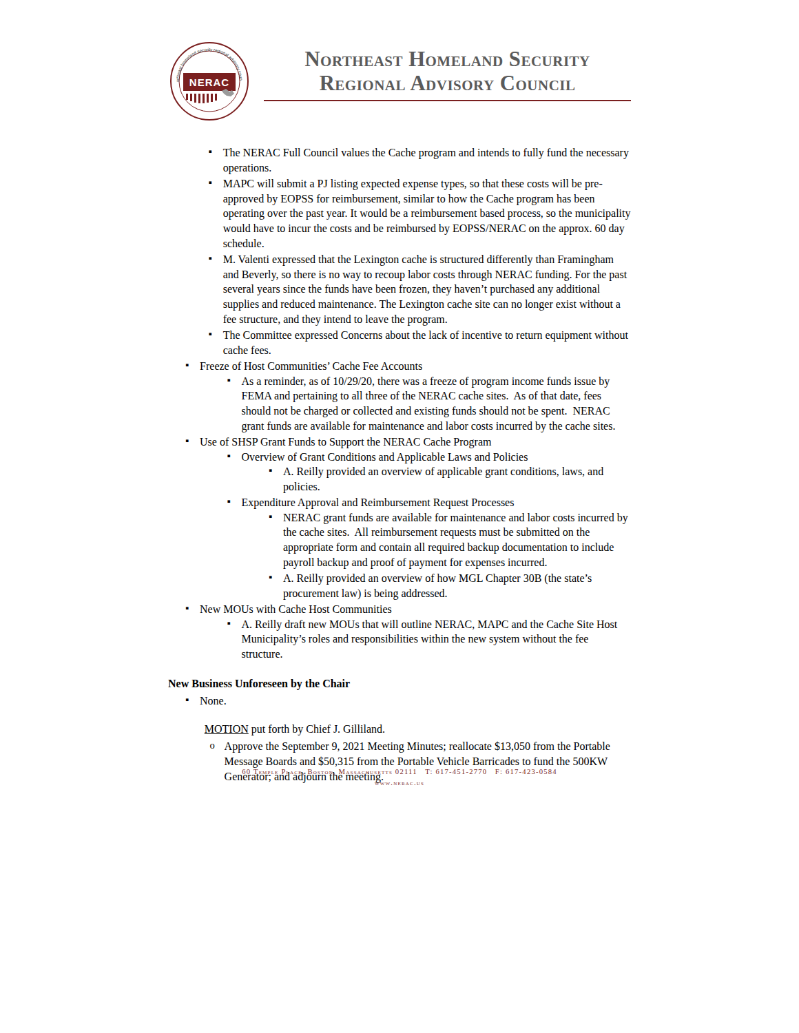northeast homeland security regional advisory council NERAC
Northeast Homeland Security
Regional Advisory Council
The NERAC Full Council values the Cache program and intends to fully fund the necessary operations.
MAPC will submit a PJ listing expected expense types, so that these costs will be pre-approved by EOPSS for reimbursement, similar to how the Cache program has been operating over the past year. It would be a reimbursement based process, so the municipality would have to incur the costs and be reimbursed by EOPSS/NERAC on the approx. 60 day schedule.
M. Valenti expressed that the Lexington cache is structured differently than Framingham and Beverly, so there is no way to recoup labor costs through NERAC funding. For the past several years since the funds have been frozen, they haven’t purchased any additional supplies and reduced maintenance. The Lexington cache site can no longer exist without a fee structure, and they intend to leave the program.
The Committee expressed Concerns about the lack of incentive to return equipment without cache fees.
Freeze of Host Communities’ Cache Fee Accounts
As a reminder, as of 10/29/20, there was a freeze of program income funds issue by FEMA and pertaining to all three of the NERAC cache sites. As of that date, fees should not be charged or collected and existing funds should not be spent. NERAC grant funds are available for maintenance and labor costs incurred by the cache sites.
Use of SHSP Grant Funds to Support the NERAC Cache Program
Overview of Grant Conditions and Applicable Laws and Policies
A. Reilly provided an overview of applicable grant conditions, laws, and policies.
Expenditure Approval and Reimbursement Request Processes
NERAC grant funds are available for maintenance and labor costs incurred by the cache sites. All reimbursement requests must be submitted on the appropriate form and contain all required backup documentation to include payroll backup and proof of payment for expenses incurred.
A. Reilly provided an overview of how MGL Chapter 30B (the state’s procurement law) is being addressed.
New MOUs with Cache Host Communities
A. Reilly draft new MOUs that will outline NERAC, MAPC and the Cache Site Host Municipality’s roles and responsibilities within the new system without the fee structure.
New Business Unforeseen by the Chair
None.
MOTION put forth by Chief J. Gilliland.
Approve the September 9, 2021 Meeting Minutes; reallocate $13,050 from the Portable Message Boards and $50,315 from the Portable Vehicle Barricades to fund the 500KW Generator; and adjourn the meeting.
60 Temple Place, Boston, Massachusetts 02111 T: 617-451-2770 F: 617-423-0584
www.nerac.us